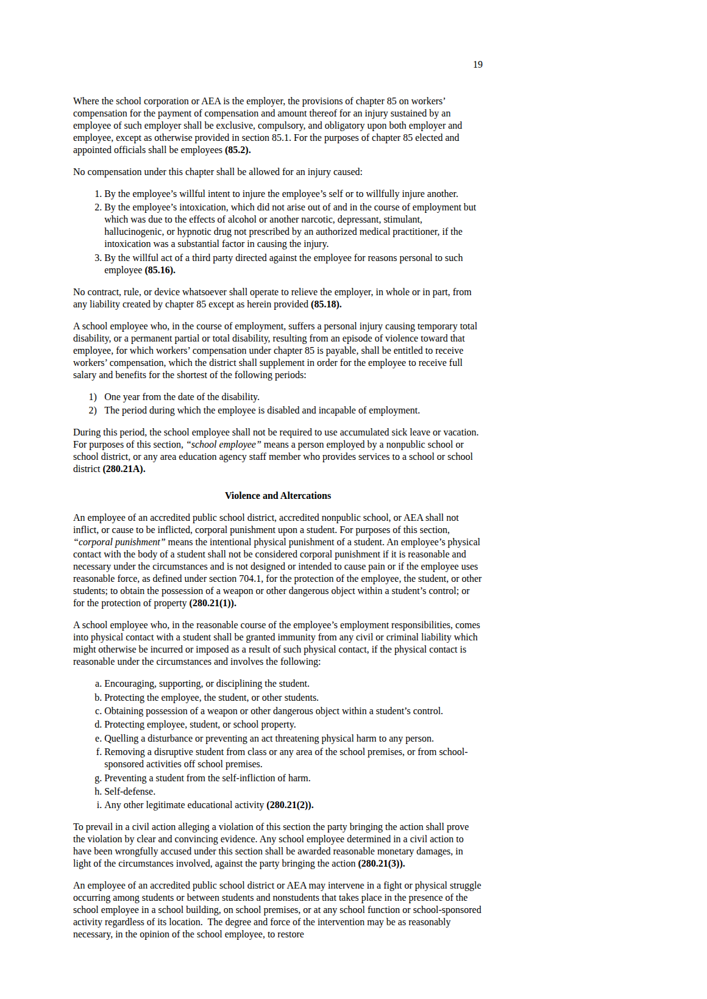19
Where the school corporation or AEA is the employer, the provisions of chapter 85 on workers’ compensation for the payment of compensation and amount thereof for an injury sustained by an employee of such employer shall be exclusive, compulsory, and obligatory upon both employer and employee, except as otherwise provided in section 85.1. For the purposes of chapter 85 elected and appointed officials shall be employees (85.2).
No compensation under this chapter shall be allowed for an injury caused:
By the employee’s willful intent to injure the employee’s self or to willfully injure another.
By the employee’s intoxication, which did not arise out of and in the course of employment but which was due to the effects of alcohol or another narcotic, depressant, stimulant, hallucinogenic, or hypnotic drug not prescribed by an authorized medical practitioner, if the intoxication was a substantial factor in causing the injury.
By the willful act of a third party directed against the employee for reasons personal to such employee (85.16).
No contract, rule, or device whatsoever shall operate to relieve the employer, in whole or in part, from any liability created by chapter 85 except as herein provided (85.18).
A school employee who, in the course of employment, suffers a personal injury causing temporary total disability, or a permanent partial or total disability, resulting from an episode of violence toward that employee, for which workers’ compensation under chapter 85 is payable, shall be entitled to receive workers’ compensation, which the district shall supplement in order for the employee to receive full salary and benefits for the shortest of the following periods:
1) One year from the date of the disability.
2) The period during which the employee is disabled and incapable of employment.
During this period, the school employee shall not be required to use accumulated sick leave or vacation. For purposes of this section, “school employee” means a person employed by a nonpublic school or school district, or any area education agency staff member who provides services to a school or school district (280.21A).
Violence and Altercations
An employee of an accredited public school district, accredited nonpublic school, or AEA shall not inflict, or cause to be inflicted, corporal punishment upon a student. For purposes of this section, “corporal punishment” means the intentional physical punishment of a student. An employee’s physical contact with the body of a student shall not be considered corporal punishment if it is reasonable and necessary under the circumstances and is not designed or intended to cause pain or if the employee uses reasonable force, as defined under section 704.1, for the protection of the employee, the student, or other students; to obtain the possession of a weapon or other dangerous object within a student’s control; or for the protection of property (280.21(1)).
A school employee who, in the reasonable course of the employee’s employment responsibilities, comes into physical contact with a student shall be granted immunity from any civil or criminal liability which might otherwise be incurred or imposed as a result of such physical contact, if the physical contact is reasonable under the circumstances and involves the following:
Encouraging, supporting, or disciplining the student.
Protecting the employee, the student, or other students.
Obtaining possession of a weapon or other dangerous object within a student’s control.
Protecting employee, student, or school property.
Quelling a disturbance or preventing an act threatening physical harm to any person.
Removing a disruptive student from class or any area of the school premises, or from school-sponsored activities off school premises.
Preventing a student from the self-infliction of harm.
Self-defense.
Any other legitimate educational activity (280.21(2)).
To prevail in a civil action alleging a violation of this section the party bringing the action shall prove the violation by clear and convincing evidence. Any school employee determined in a civil action to have been wrongfully accused under this section shall be awarded reasonable monetary damages, in light of the circumstances involved, against the party bringing the action (280.21(3)).
An employee of an accredited public school district or AEA may intervene in a fight or physical struggle occurring among students or between students and nonstudents that takes place in the presence of the school employee in a school building, on school premises, or at any school function or school-sponsored activity regardless of its location. The degree and force of the intervention may be as reasonably necessary, in the opinion of the school employee, to restore